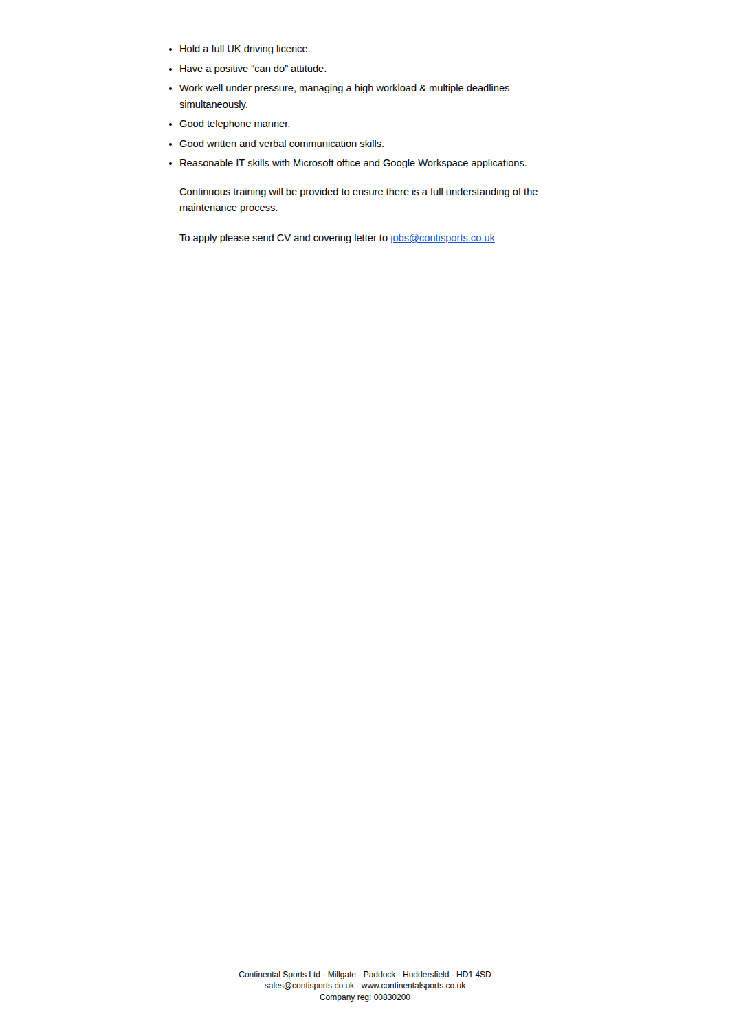Hold a full UK driving licence.
Have a positive “can do” attitude.
Work well under pressure, managing a high workload & multiple deadlines simultaneously.
Good telephone manner.
Good written and verbal communication skills.
Reasonable IT skills with Microsoft office and Google Workspace applications.
Continuous training will be provided to ensure there is a full understanding of the maintenance process.
To apply please send CV and covering letter to jobs@contisports.co.uk
Continental Sports Ltd - Millgate - Paddock - Huddersfield - HD1 4SD
sales@contisports.co.uk - www.continentalsports.co.uk
Company reg: 00830200